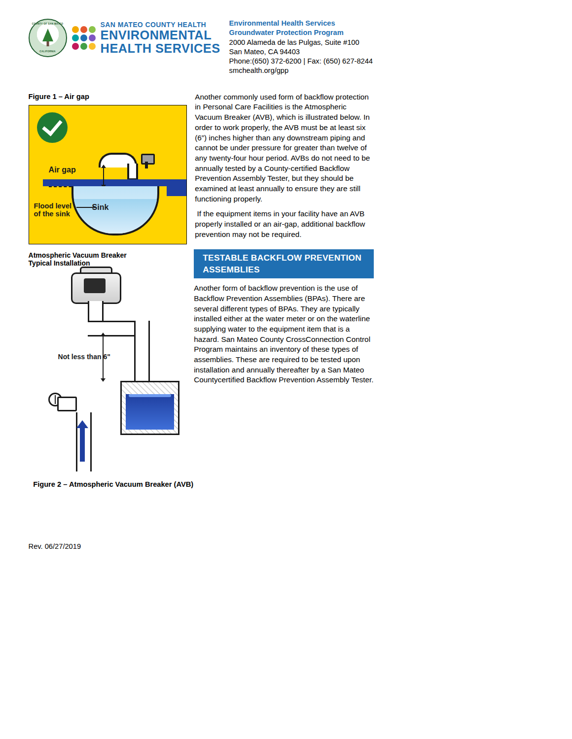SAN MATEO COUNTY HEALTH
ENVIRONMENTAL
HEALTH SERVICES
Environmental Health Services
Groundwater Protection Program
2000 Alameda de las Pulgas, Suite #100
San Mateo, CA 94403
Phone:(650) 372-6200 | Fax: (650) 627-8244
smchealth.org/gpp
Figure 1 – Air gap
Air gap
Sink
Flood level
of the sink
Another commonly used form of backflow protection in Personal Care Facilities is the Atmospheric Vacuum Breaker (AVB), which is illustrated below. In order to work properly, the AVB must be at least six (6”) inches higher than any downstream piping and cannot be under pressure for greater than twelve of any twenty-four hour period. AVBs do not need to be annually tested by a County-certified Backflow Prevention Assembly Tester, but they should be examined at least annually to ensure they are still functioning properly.
If the equipment items in your facility have an AVB properly installed or an air-gap, additional backflow prevention may not be required.
Atmospheric Vacuum Breaker
Typical Installation
Not less than 6"
TESTABLE BACKFLOW PREVENTION ASSEMBLIES
Another form of backflow prevention is the use of Backflow Prevention Assemblies (BPAs). There are several different types of BPAs. They are typically installed either at the water meter or on the waterline supplying water to the equipment item that is a hazard. San Mateo County CrossConnection Control Program maintains an inventory of these types of assemblies. These are required to be tested upon installation and annually thereafter by a San Mateo Countycertified Backflow Prevention Assembly Tester.
Figure 2 – Atmospheric Vacuum Breaker (AVB)
Rev. 06/27/2019